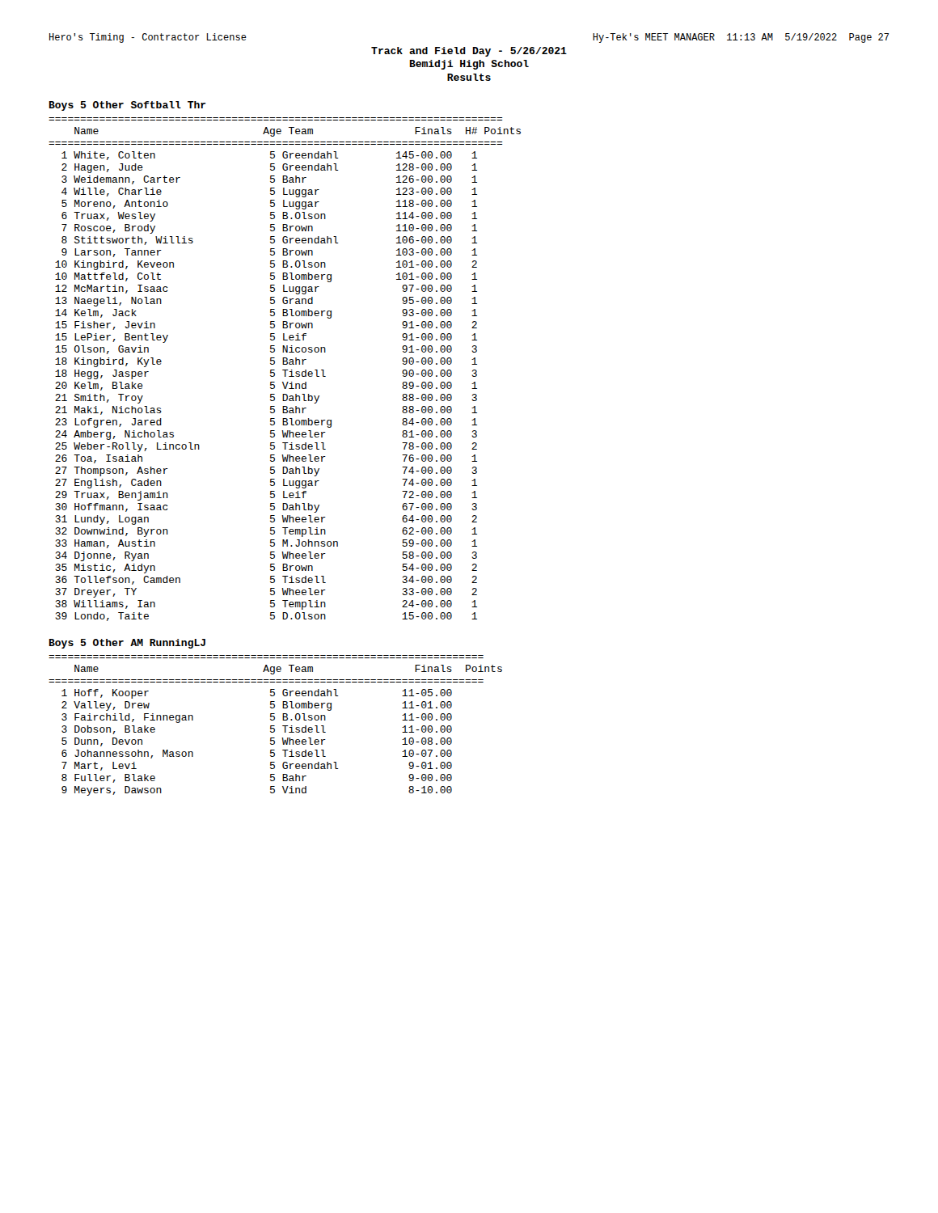Hero's Timing - Contractor License Hy-Tek's MEET MANAGER 11:13 AM 5/19/2022 Page 27
Track and Field Day - 5/26/2021
Bemidji High School
Results
Boys 5 Other Softball Thr
========================================================================
    Name                          Age Team                Finals  H# Points
========================================================================
  1 White, Colten                  5 Greendahl         145-00.00   1
  2 Hagen, Jude                    5 Greendahl         128-00.00   1
  3 Weidemann, Carter              5 Bahr              126-00.00   1
  4 Wille, Charlie                 5 Luggar            123-00.00   1
  5 Moreno, Antonio                5 Luggar            118-00.00   1
  6 Truax, Wesley                  5 B.Olson           114-00.00   1
  7 Roscoe, Brody                  5 Brown             110-00.00   1
  8 Stittsworth, Willis            5 Greendahl         106-00.00   1
  9 Larson, Tanner                 5 Brown             103-00.00   1
 10 Kingbird, Keveon               5 B.Olson           101-00.00   2
 10 Mattfeld, Colt                 5 Blomberg          101-00.00   1
 12 McMartin, Isaac                5 Luggar             97-00.00   1
 13 Naegeli, Nolan                 5 Grand              95-00.00   1
 14 Kelm, Jack                     5 Blomberg           93-00.00   1
 15 Fisher, Jevin                  5 Brown              91-00.00   2
 15 LePier, Bentley                5 Leif               91-00.00   1
 15 Olson, Gavin                   5 Nicoson            91-00.00   3
 18 Kingbird, Kyle                 5 Bahr               90-00.00   1
 18 Hegg, Jasper                   5 Tisdell            90-00.00   3
 20 Kelm, Blake                    5 Vind               89-00.00   1
 21 Smith, Troy                    5 Dahlby             88-00.00   3
 21 Maki, Nicholas                 5 Bahr               88-00.00   1
 23 Lofgren, Jared                 5 Blomberg           84-00.00   1
 24 Amberg, Nicholas               5 Wheeler            81-00.00   3
 25 Weber-Rolly, Lincoln           5 Tisdell            78-00.00   2
 26 Toa, Isaiah                    5 Wheeler            76-00.00   1
 27 Thompson, Asher                5 Dahlby             74-00.00   3
 27 English, Caden                 5 Luggar             74-00.00   1
 29 Truax, Benjamin                5 Leif               72-00.00   1
 30 Hoffmann, Isaac                5 Dahlby             67-00.00   3
 31 Lundy, Logan                   5 Wheeler            64-00.00   2
 32 Downwind, Byron                5 Templin            62-00.00   1
 33 Haman, Austin                  5 M.Johnson          59-00.00   1
 34 Djonne, Ryan                   5 Wheeler            58-00.00   3
 35 Mistic, Aidyn                  5 Brown              54-00.00   2
 36 Tollefson, Camden              5 Tisdell            34-00.00   2
 37 Dreyer, TY                     5 Wheeler            33-00.00   2
 38 Williams, Ian                  5 Templin            24-00.00   1
 39 Londo, Taite                   5 D.Olson            15-00.00   1
Boys 5 Other AM RunningLJ
=====================================================================
    Name                          Age Team                Finals  Points
=====================================================================
  1 Hoff, Kooper                   5 Greendahl          11-05.00
  2 Valley, Drew                   5 Blomberg           11-01.00
  3 Fairchild, Finnegan            5 B.Olson            11-00.00
  3 Dobson, Blake                  5 Tisdell            11-00.00
  5 Dunn, Devon                    5 Wheeler            10-08.00
  6 Johannessohn, Mason            5 Tisdell            10-07.00
  7 Mart, Levi                     5 Greendahl           9-01.00
  8 Fuller, Blake                  5 Bahr                9-00.00
  9 Meyers, Dawson                 5 Vind                8-10.00